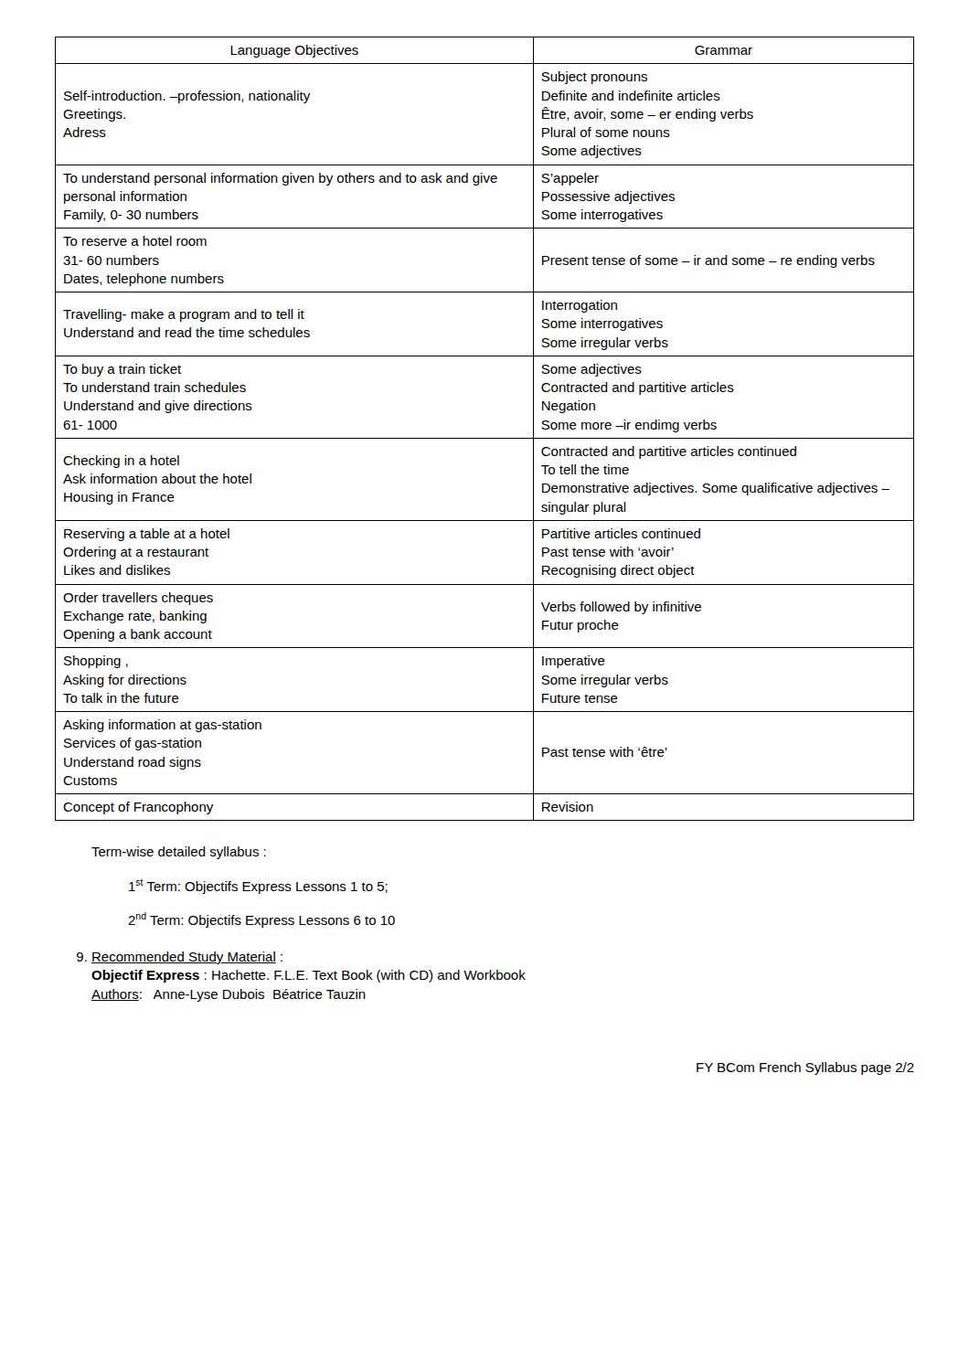| Language Objectives | Grammar |
| --- | --- |
| Self-introduction. –profession, nationality Greetings. Adress | Subject pronouns Definite and indefinite articles Être, avoir, some – er ending verbs Plural of some nouns Some adjectives |
| To understand personal information given by others and to ask and give personal information Family, 0- 30 numbers | S’appeler Possessive adjectives Some interrogatives |
| To reserve a hotel room 31- 60 numbers Dates, telephone numbers | Present tense of some – ir and some – re ending verbs |
| Travelling- make a program and to tell it Understand and read the time schedules | Interrogation Some interrogatives Some irregular verbs |
| To buy a train ticket To understand train schedules Understand and give directions 61- 1000 | Some adjectives Contracted and partitive articles Negation Some more –ir endimg verbs |
| Checking in a hotel Ask information about the hotel Housing in France | Contracted and partitive articles continued To tell the time Demonstrative adjectives. Some qualificative adjectives – singular plural |
| Reserving a table at a hotel Ordering at a restaurant Likes and dislikes | Partitive articles continued Past tense with ‘avoir’ Recognising direct object |
| Order travellers cheques Exchange rate, banking Opening a bank account | Verbs followed by infinitive Futur proche |
| Shopping , Asking for directions To talk in the future | Imperative Some irregular verbs Future tense |
| Asking information at gas-station Services of gas-station Understand road signs Customs | Past tense with ‘être’ |
| Concept of Francophony | Revision |
Term-wise detailed syllabus :
1st Term: Objectifs Express Lessons 1 to 5;
2nd Term: Objectifs Express Lessons 6 to 10
Recommended Study Material :
Objectif Express : Hachette. F.L.E. Text Book (with CD) and Workbook
Authors: Anne-Lyse Dubois Béatrice Tauzin
FY BCom French Syllabus page 2/2